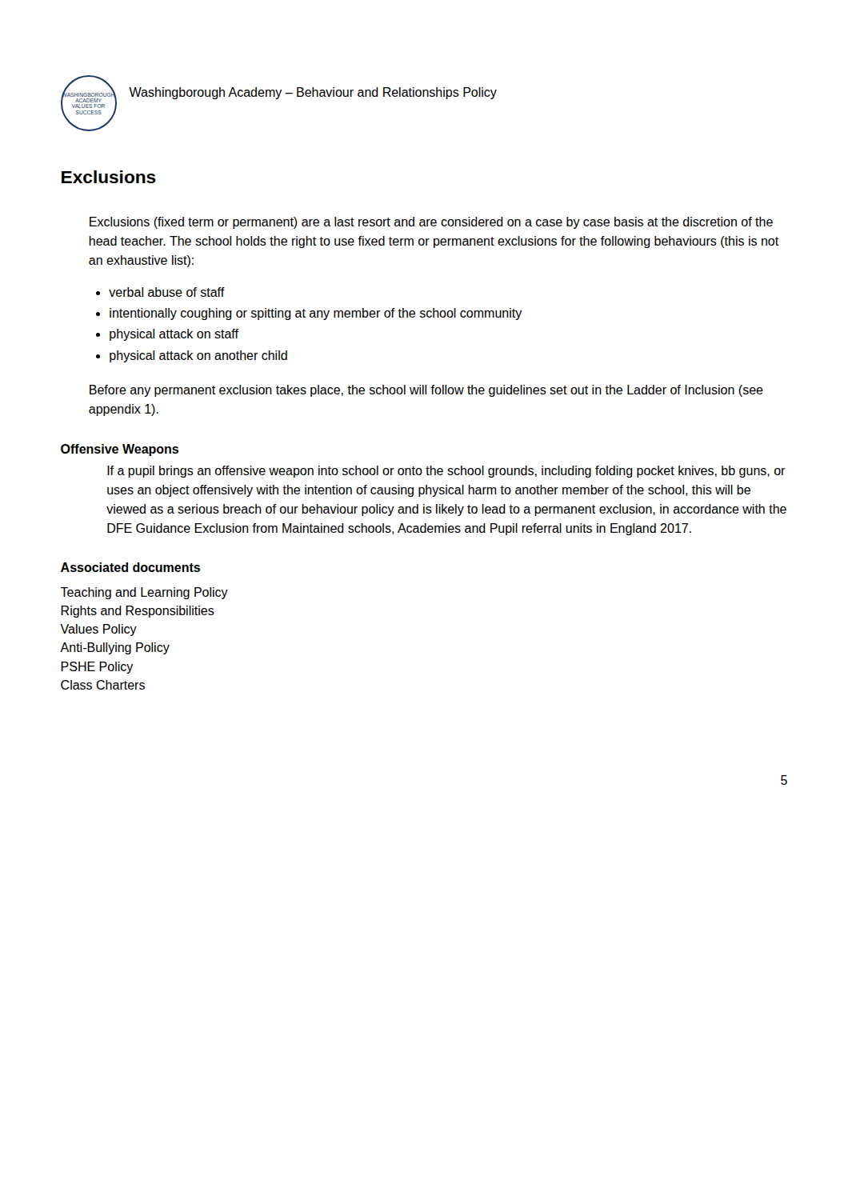WASHINGBOROUGH ACADEMY
VALUES FOR SUCCESS
Washingborough Academy – Behaviour and Relationships Policy
Exclusions
Exclusions (fixed term or permanent) are a last resort and are considered on a case by case basis at the discretion of the head teacher. The school holds the right to use fixed term or permanent exclusions for the following behaviours (this is not an exhaustive list):
verbal abuse of staff
intentionally coughing or spitting at any member of the school community
physical attack on staff
physical attack on another child
Before any permanent exclusion takes place, the school will follow the guidelines set out in the Ladder of Inclusion (see appendix 1).
Offensive Weapons
If a pupil brings an offensive weapon into school or onto the school grounds, including folding pocket knives, bb guns, or uses an object offensively with the intention of causing physical harm to another member of the school, this will be viewed as a serious breach of our behaviour policy and is likely to lead to a permanent exclusion, in accordance with the DFE Guidance Exclusion from Maintained schools, Academies and Pupil referral units in England 2017.
Associated documents
Teaching and Learning Policy
Rights and Responsibilities
Values Policy
Anti-Bullying Policy
PSHE Policy
Class Charters
5